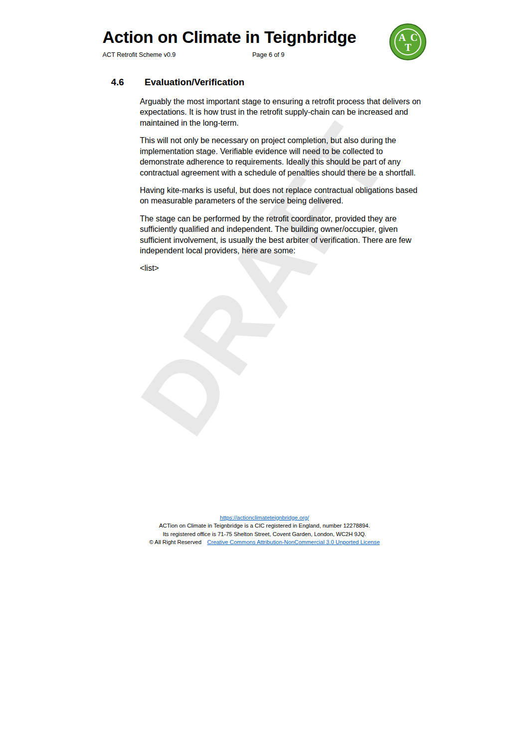DRAFT
Action on Climate in Teignbridge
ACT Retrofit Scheme v0.9 Page 6 of 9
A C T
4.6 Evaluation/Verification
Arguably the most important stage to ensuring a retrofit process that delivers on expectations. It is how trust in the retrofit supply-chain can be increased and maintained in the long-term.
This will not only be necessary on project completion, but also during the implementation stage. Verifiable evidence will need to be collected to demonstrate adherence to requirements. Ideally this should be part of any contractual agreement with a schedule of penalties should there be a shortfall.
Having kite-marks is useful, but does not replace contractual obligations based on measurable parameters of the service being delivered.
The stage can be performed by the retrofit coordinator, provided they are sufficiently qualified and independent. The building owner/occupier, given sufficient involvement, is usually the best arbiter of verification. There are few independent local providers, here are some:
<list>
https://actionclimateteignbridge.org/
ACTion on Climate in Teignbridge is a CIC registered in England, number 12278894.
Its registered office is 71-75 Shelton Street, Covent Garden, London, WC2H 9JQ.
© All Right Reserved Creative Commons Attribution-NonCommercial 3.0 Unported License